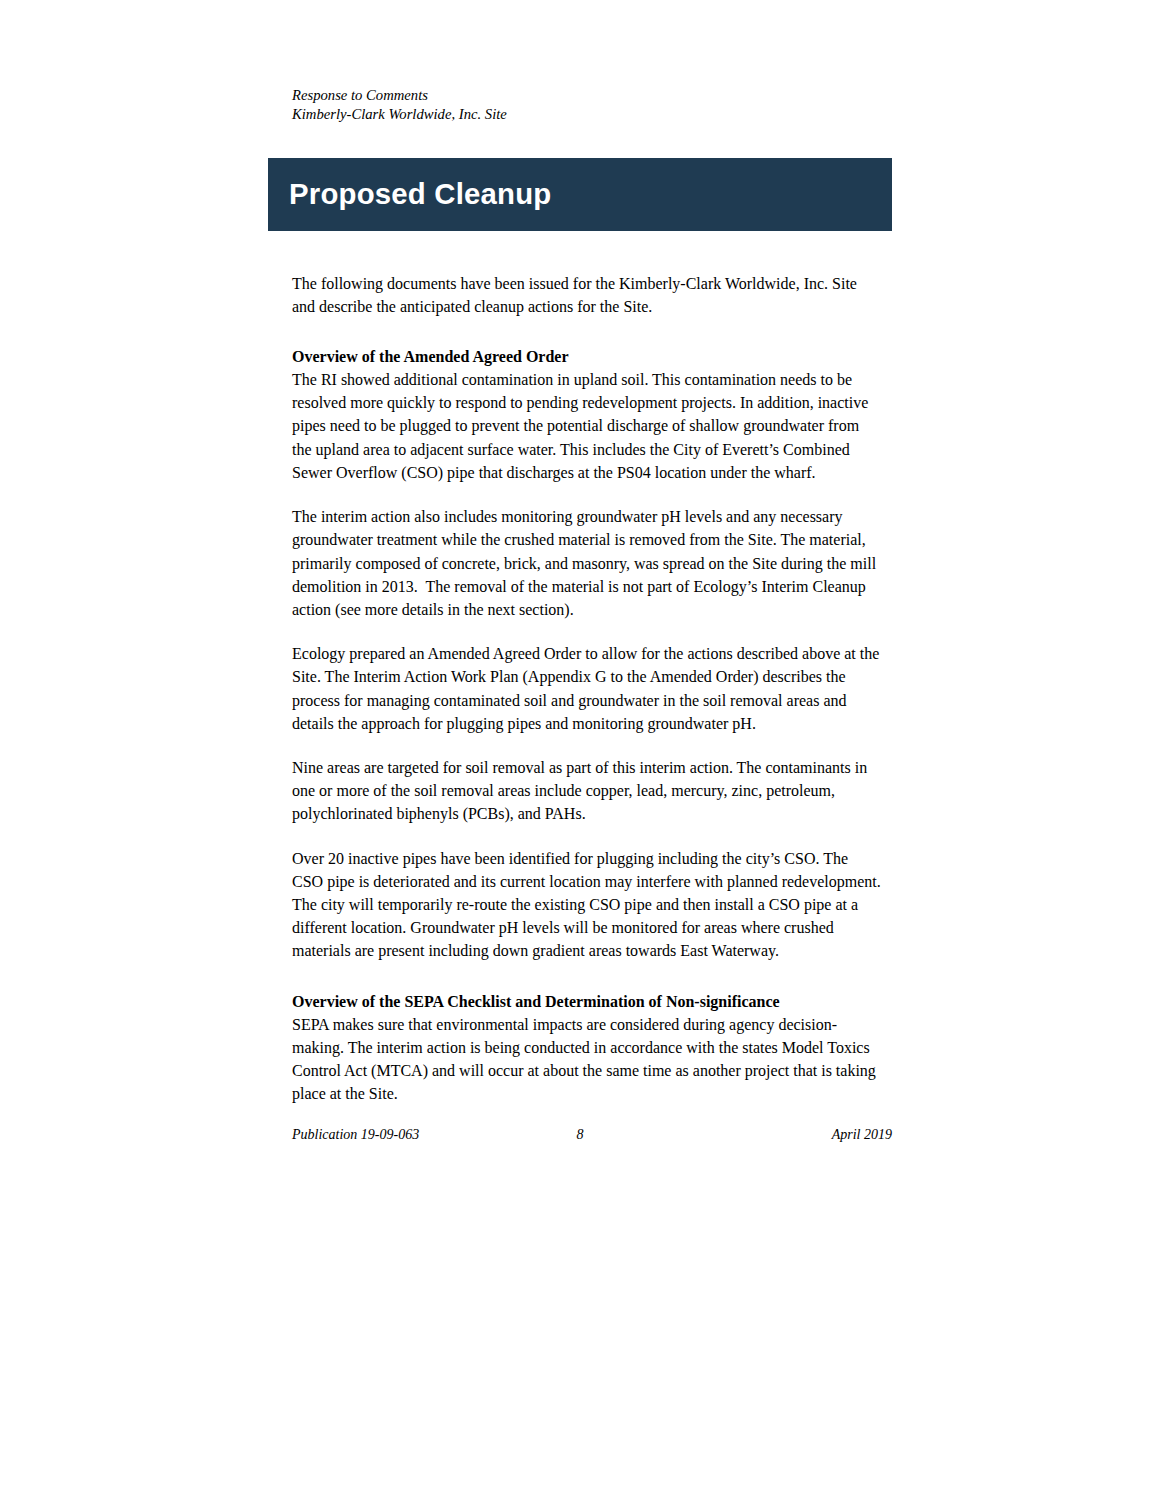Response to Comments
Kimberly-Clark Worldwide, Inc. Site
Proposed Cleanup
The following documents have been issued for the Kimberly-Clark Worldwide, Inc. Site and describe the anticipated cleanup actions for the Site.
Overview of the Amended Agreed Order
The RI showed additional contamination in upland soil. This contamination needs to be resolved more quickly to respond to pending redevelopment projects. In addition, inactive pipes need to be plugged to prevent the potential discharge of shallow groundwater from the upland area to adjacent surface water. This includes the City of Everett’s Combined Sewer Overflow (CSO) pipe that discharges at the PS04 location under the wharf.
The interim action also includes monitoring groundwater pH levels and any necessary groundwater treatment while the crushed material is removed from the Site. The material, primarily composed of concrete, brick, and masonry, was spread on the Site during the mill demolition in 2013. The removal of the material is not part of Ecology’s Interim Cleanup action (see more details in the next section).
Ecology prepared an Amended Agreed Order to allow for the actions described above at the Site. The Interim Action Work Plan (Appendix G to the Amended Order) describes the process for managing contaminated soil and groundwater in the soil removal areas and details the approach for plugging pipes and monitoring groundwater pH.
Nine areas are targeted for soil removal as part of this interim action. The contaminants in one or more of the soil removal areas include copper, lead, mercury, zinc, petroleum, polychlorinated biphenyls (PCBs), and PAHs.
Over 20 inactive pipes have been identified for plugging including the city’s CSO. The CSO pipe is deteriorated and its current location may interfere with planned redevelopment. The city will temporarily re-route the existing CSO pipe and then install a CSO pipe at a different location. Groundwater pH levels will be monitored for areas where crushed materials are present including down gradient areas towards East Waterway.
Overview of the SEPA Checklist and Determination of Non-significance
SEPA makes sure that environmental impacts are considered during agency decision-making. The interim action is being conducted in accordance with the states Model Toxics Control Act (MTCA) and will occur at about the same time as another project that is taking place at the Site.
| Publication 19-09-063 | 8 | April 2019 |